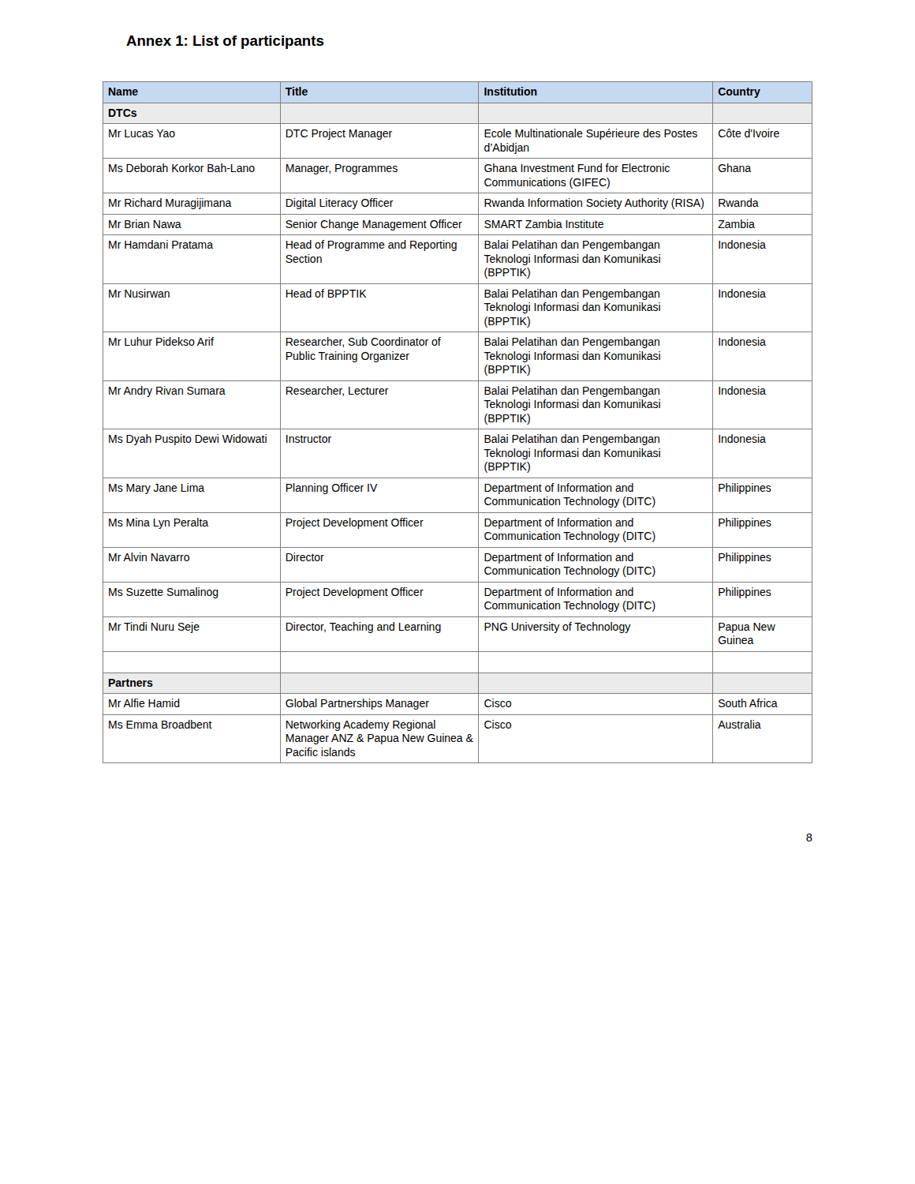Annex 1: List of participants
| Name | Title | Institution | Country |
| --- | --- | --- | --- |
| DTCs | | | |
| Mr Lucas Yao | DTC Project Manager | Ecole Multinationale Supérieure des Postes d’Abidjan | Côte d'Ivoire |
| Ms Deborah Korkor Bah-Lano | Manager, Programmes | Ghana Investment Fund for Electronic Communications (GIFEC) | Ghana |
| Mr Richard Muragijimana | Digital Literacy Officer | Rwanda Information Society Authority (RISA) | Rwanda |
| Mr Brian Nawa | Senior Change Management Officer | SMART Zambia Institute | Zambia |
| Mr Hamdani Pratama | Head of Programme and Reporting Section | Balai Pelatihan dan Pengembangan Teknologi Informasi dan Komunikasi (BPPTIK) | Indonesia |
| Mr Nusirwan | Head of BPPTIK | Balai Pelatihan dan Pengembangan Teknologi Informasi dan Komunikasi (BPPTIK) | Indonesia |
| Mr Luhur Pidekso Arif | Researcher, Sub Coordinator of Public Training Organizer | Balai Pelatihan dan Pengembangan Teknologi Informasi dan Komunikasi (BPPTIK) | Indonesia |
| Mr Andry Rivan Sumara | Researcher, Lecturer | Balai Pelatihan dan Pengembangan Teknologi Informasi dan Komunikasi (BPPTIK) | Indonesia |
| Ms Dyah Puspito Dewi Widowati | Instructor | Balai Pelatihan dan Pengembangan Teknologi Informasi dan Komunikasi (BPPTIK) | Indonesia |
| Ms Mary Jane Lima | Planning Officer IV | Department of Information and Communication Technology (DITC) | Philippines |
| Ms Mina Lyn Peralta | Project Development Officer | Department of Information and Communication Technology (DITC) | Philippines |
| Mr Alvin Navarro | Director | Department of Information and Communication Technology (DITC) | Philippines |
| Ms Suzette Sumalinog | Project Development Officer | Department of Information and Communication Technology (DITC) | Philippines |
| Mr Tindi Nuru Seje | Director, Teaching and Learning | PNG University of Technology | Papua New Guinea |
| Partners | | | |
| Mr Alfie Hamid | Global Partnerships Manager | Cisco | South Africa |
| Ms Emma Broadbent | Networking Academy Regional Manager ANZ & Papua New Guinea & Pacific islands | Cisco | Australia |
8